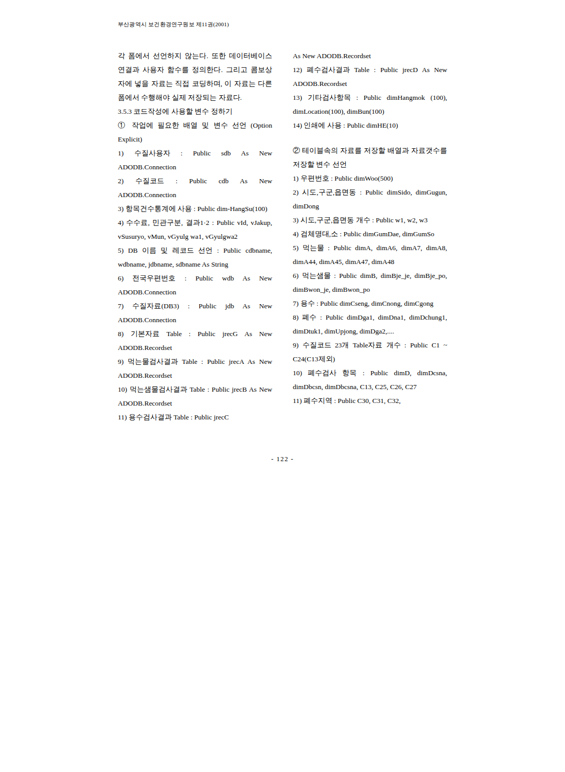부산광역시 보건환경연구원보 제11권(2001)
각 폼에서 선언하지 않는다. 또한 데이터베이스 연결과 사용자 함수를 정의한다. 그리고 콤보상자에 넣을 자료는 직접 코딩하며, 이 자료는 다른 폼에서 수행해야 실제 저장되는 자료다.
3.5.3 코드작성에 사용할 변수 정하기
① 작업에 필요한 배열 및 변수 선언 (Option Explicit)
1) 수질사용자 : Public sdb As New ADODB.Connection
2) 수질코드 : Public cdb As New ADODB.Connection
3) 항목건수통계에 사용 : Public dim-HangSu(100)
4) 수수료, 민관구분, 결과1·2 : Public vId, vJakup, vSusuryo, vMun, vGyulg wa1, vGyulgwa2
5) DB 이름 및 레코드 선언 : Public cdbname, wdbname, jdbname, sdbname As String
6) 전국우편번호 : Public wdb As New ADODB.Connection
7) 수질자료(DB3) : Public jdb As New ADODB.Connection
8) 기본자료 Table : Public jrecG As New ADODB.Recordset
9) 먹는물검사결과 Table : Public jrecA As New ADODB.Recordset
10) 먹는샘물검사결과 Table : Public jrecB As New ADODB.Recordset
11) 용수검사결과 Table : Public jrecC
As New ADODB.Recordset
12) 폐수검사결과 Table : Public jrecD As New ADODB.Recordset
13) 기타검사항목 : Public dimHangmok (100), dimLocation(100), dimBun(100)
14) 인쇄에 사용 : Public dimHE(10)
② 테이블속의 자료를 저장할 배열과 자료갯수를 저장할 변수 선언
1) 우편번호 : Public dimWoo(500)
2) 시도,구군,읍면동 : Public dimSido, dimGugun, dimDong
3) 시도,구군,읍면동 개수 : Public w1, w2, w3
4) 검체명대,소 : Public dimGumDae, dimGumSo
5) 먹는물 : Public dimA, dimA6, dimA7, dimA8, dimA44, dimA45, dimA47, dimA48
6) 먹는샘물 : Public dimB, dimBje_je, dimBje_po, dimBwon_je, dimBwon_po
7) 용수 : Public dimCseng, dimCnong, dimCgong
8) 폐수 : Public dimDga1, dimDna1, dimDchung1, dimDtuk1, dimUpjong, dimDga2,....
9) 수질코드 23개 Table자료 개수 : Public C1 ~ C24(C13제외)
10) 폐수검사 항목 : Public dimD, dimDcsna, dimDbcsn, dimDbcsna, C13, C25, C26, C27
11) 폐수지역 : Public C30, C31, C32,
- 122 -